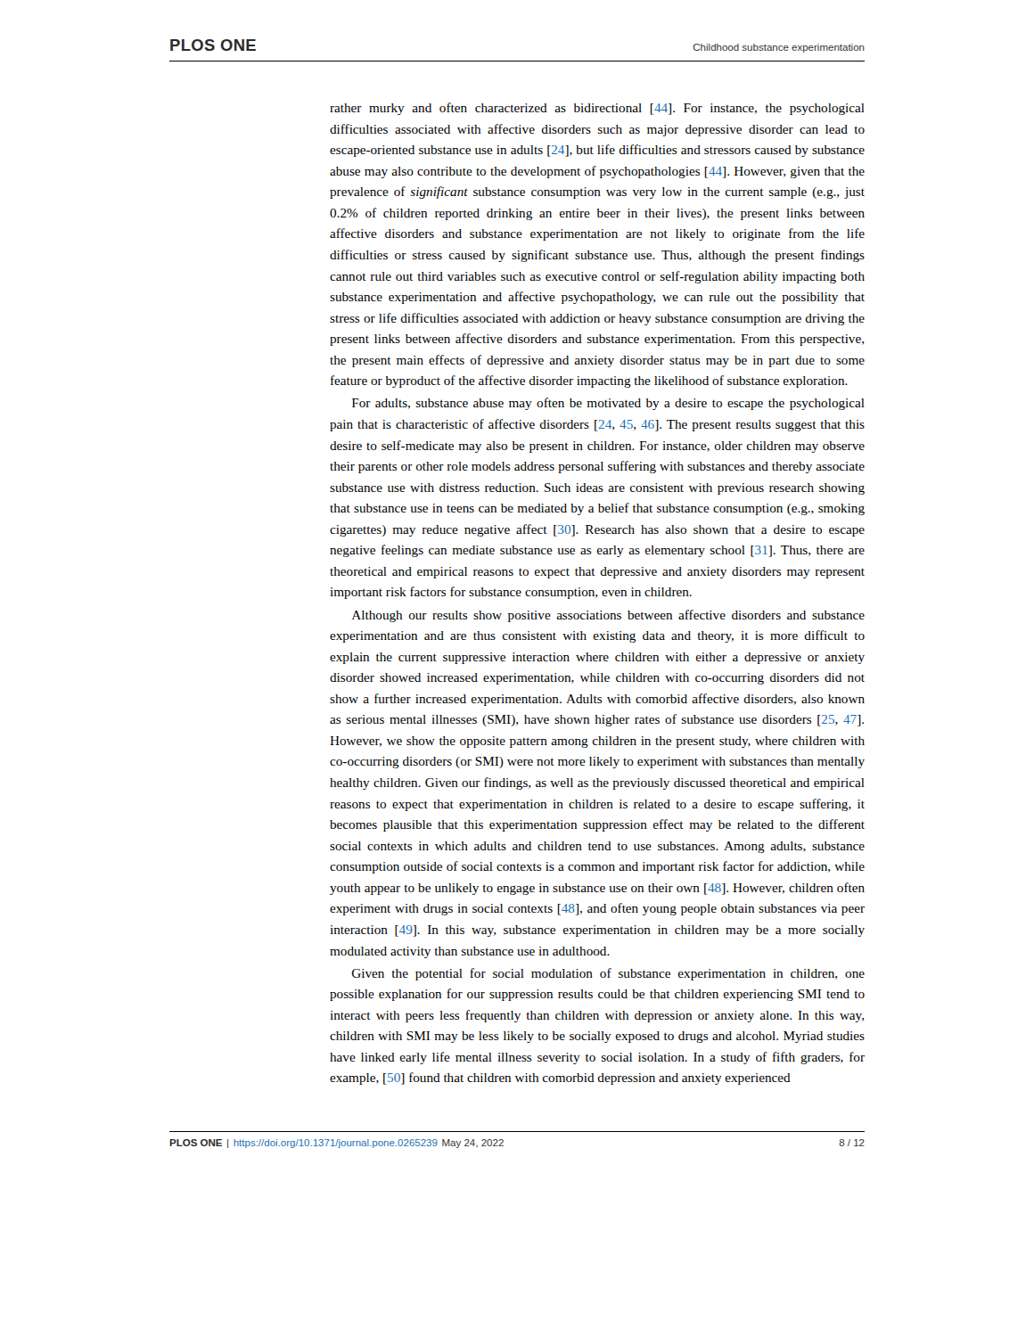PLOS ONE
Childhood substance experimentation
rather murky and often characterized as bidirectional [44]. For instance, the psychological difficulties associated with affective disorders such as major depressive disorder can lead to escape-oriented substance use in adults [24], but life difficulties and stressors caused by substance abuse may also contribute to the development of psychopathologies [44]. However, given that the prevalence of significant substance consumption was very low in the current sample (e.g., just 0.2% of children reported drinking an entire beer in their lives), the present links between affective disorders and substance experimentation are not likely to originate from the life difficulties or stress caused by significant substance use. Thus, although the present findings cannot rule out third variables such as executive control or self-regulation ability impacting both substance experimentation and affective psychopathology, we can rule out the possibility that stress or life difficulties associated with addiction or heavy substance consumption are driving the present links between affective disorders and substance experimentation. From this perspective, the present main effects of depressive and anxiety disorder status may be in part due to some feature or byproduct of the affective disorder impacting the likelihood of substance exploration.
For adults, substance abuse may often be motivated by a desire to escape the psychological pain that is characteristic of affective disorders [24, 45, 46]. The present results suggest that this desire to self-medicate may also be present in children. For instance, older children may observe their parents or other role models address personal suffering with substances and thereby associate substance use with distress reduction. Such ideas are consistent with previous research showing that substance use in teens can be mediated by a belief that substance consumption (e.g., smoking cigarettes) may reduce negative affect [30]. Research has also shown that a desire to escape negative feelings can mediate substance use as early as elementary school [31]. Thus, there are theoretical and empirical reasons to expect that depressive and anxiety disorders may represent important risk factors for substance consumption, even in children.
Although our results show positive associations between affective disorders and substance experimentation and are thus consistent with existing data and theory, it is more difficult to explain the current suppressive interaction where children with either a depressive or anxiety disorder showed increased experimentation, while children with co-occurring disorders did not show a further increased experimentation. Adults with comorbid affective disorders, also known as serious mental illnesses (SMI), have shown higher rates of substance use disorders [25, 47]. However, we show the opposite pattern among children in the present study, where children with co-occurring disorders (or SMI) were not more likely to experiment with substances than mentally healthy children. Given our findings, as well as the previously discussed theoretical and empirical reasons to expect that experimentation in children is related to a desire to escape suffering, it becomes plausible that this experimentation suppression effect may be related to the different social contexts in which adults and children tend to use substances. Among adults, substance consumption outside of social contexts is a common and important risk factor for addiction, while youth appear to be unlikely to engage in substance use on their own [48]. However, children often experiment with drugs in social contexts [48], and often young people obtain substances via peer interaction [49]. In this way, substance experimentation in children may be a more socially modulated activity than substance use in adulthood.
Given the potential for social modulation of substance experimentation in children, one possible explanation for our suppression results could be that children experiencing SMI tend to interact with peers less frequently than children with depression or anxiety alone. In this way, children with SMI may be less likely to be socially exposed to drugs and alcohol. Myriad studies have linked early life mental illness severity to social isolation. In a study of fifth graders, for example, [50] found that children with comorbid depression and anxiety experienced
PLOS ONE | https://doi.org/10.1371/journal.pone.0265239 May 24, 2022
8 / 12